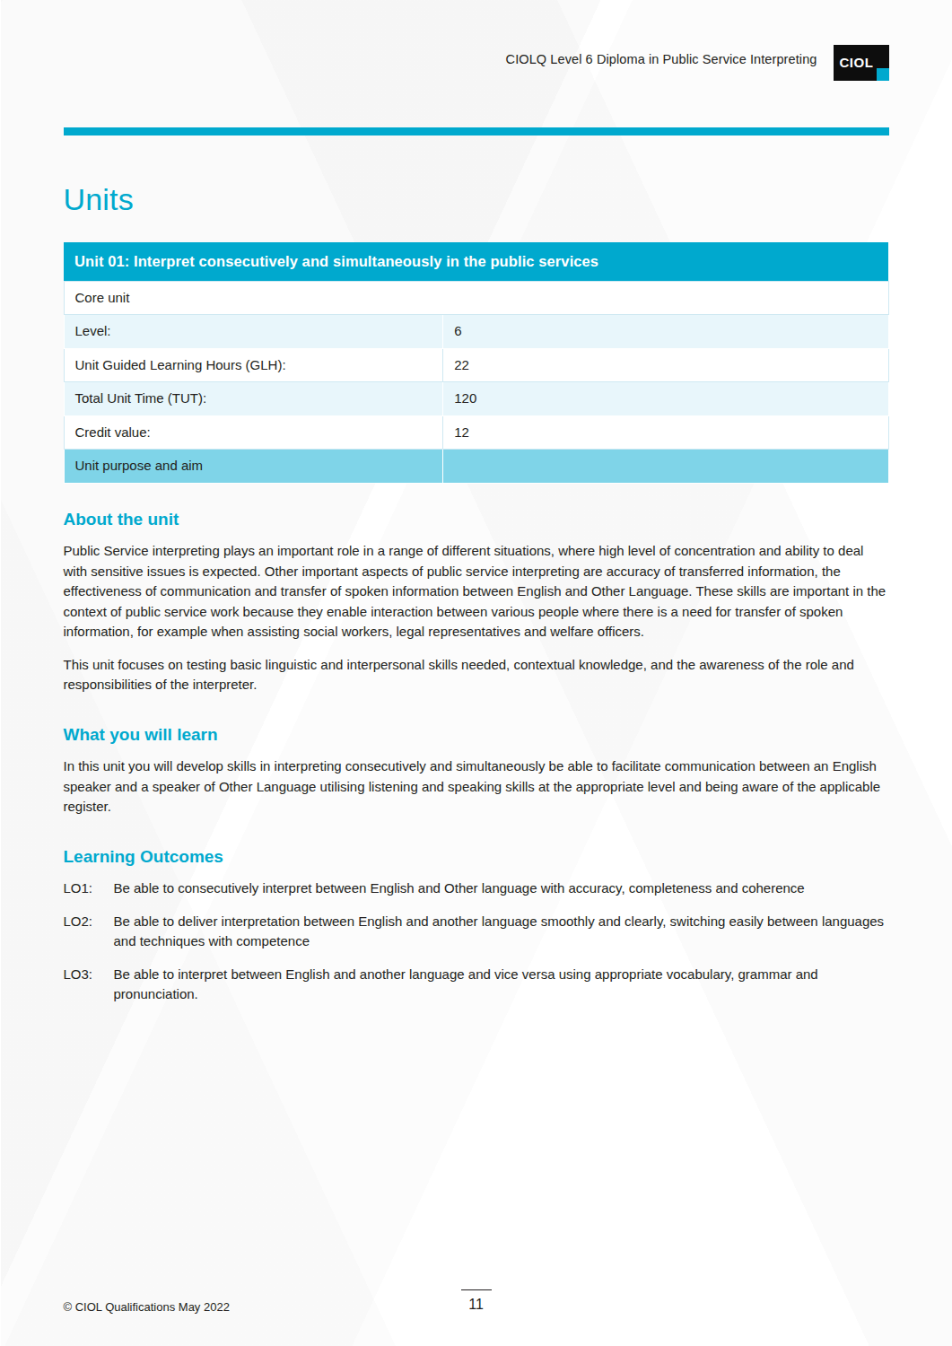CIOLQ Level 6 Diploma in Public Service Interpreting
CIOL
Units
| Unit 01: Interpret consecutively and simultaneously in the public services |
| --- |
| Core unit |
| Level: | 6 |
| Unit Guided Learning Hours (GLH): | 22 |
| Total Unit Time (TUT): | 120 |
| Credit value: | 12 |
| Unit purpose and aim | |
About the unit
Public Service interpreting plays an important role in a range of different situations, where high level of concentration and ability to deal with sensitive issues is expected. Other important aspects of public service interpreting are accuracy of transferred information, the effectiveness of communication and transfer of spoken information between English and Other Language. These skills are important in the context of public service work because they enable interaction between various people where there is a need for transfer of spoken information, for example when assisting social workers, legal representatives and welfare officers.
This unit focuses on testing basic linguistic and interpersonal skills needed, contextual knowledge, and the awareness of the role and responsibilities of the interpreter.
What you will learn
In this unit you will develop skills in interpreting consecutively and simultaneously be able to facilitate communication between an English speaker and a speaker of Other Language utilising listening and speaking skills at the appropriate level and being aware of the applicable register.
Learning Outcomes
LO1: Be able to consecutively interpret between English and Other language with accuracy, completeness and coherence
LO2: Be able to deliver interpretation between English and another language smoothly and clearly, switching easily between languages and techniques with competence
LO3: Be able to interpret between English and another language and vice versa using appropriate vocabulary, grammar and pronunciation.
© CIOL Qualifications May 2022
11